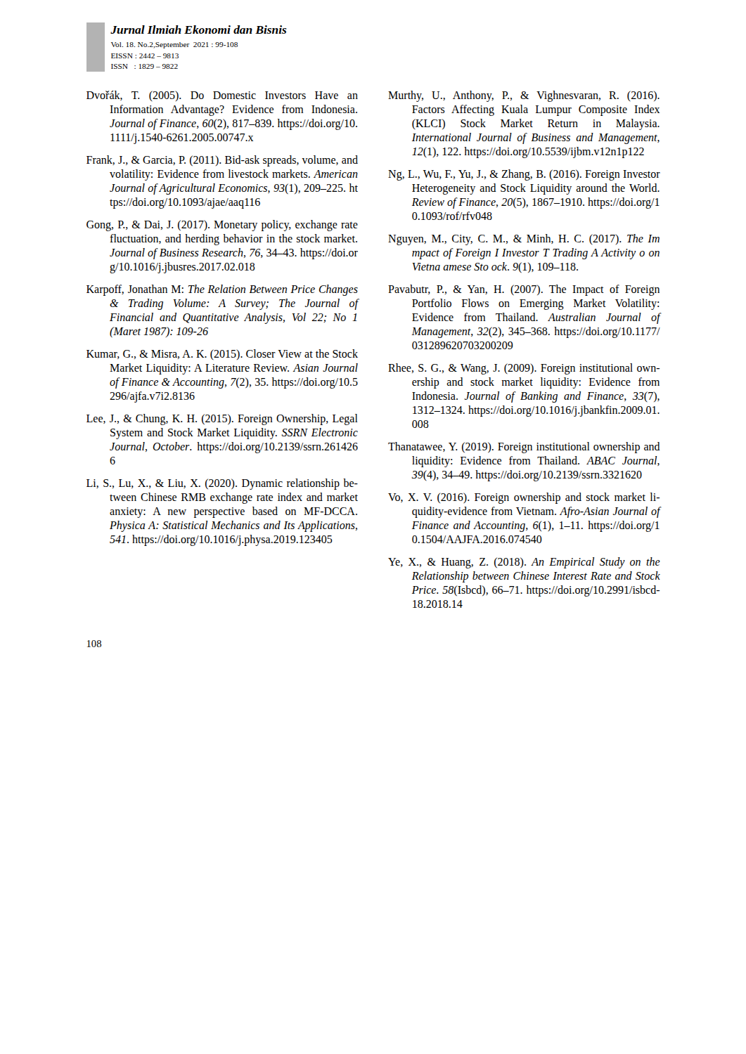Jurnal Ilmiah Ekonomi dan Bisnis
Vol. 18. No.2,September 2021 : 99-108
EISSN : 2442 – 9813
ISSN : 1829 – 9822
Dvořák, T. (2005). Do Domestic Investors Have an Information Advantage? Evidence from Indonesia. Journal of Finance, 60(2), 817–839. https://doi.org/10.1111/j.1540-6261.2005.00747.x
Frank, J., & Garcia, P. (2011). Bid-ask spreads, volume, and volatility: Evidence from livestock markets. American Journal of Agricultural Economics, 93(1), 209–225. https://doi.org/10.1093/ajae/aaq116
Gong, P., & Dai, J. (2017). Monetary policy, exchange rate fluctuation, and herding behavior in the stock market. Journal of Business Research, 76, 34–43. https://doi.org/10.1016/j.jbusres.2017.02.018
Karpoff, Jonathan M: The Relation Between Price Changes & Trading Volume: A Survey; The Journal of Financial and Quantitative Analysis, Vol 22; No 1 (Maret 1987): 109-26
Kumar, G., & Misra, A. K. (2015). Closer View at the Stock Market Liquidity: A Literature Review. Asian Journal of Finance & Accounting, 7(2), 35. https://doi.org/10.5296/ajfa.v7i2.8136
Lee, J., & Chung, K. H. (2015). Foreign Ownership, Legal System and Stock Market Liquidity. SSRN Electronic Journal, October. https://doi.org/10.2139/ssrn.2614266
Li, S., Lu, X., & Liu, X. (2020). Dynamic relationship between Chinese RMB exchange rate index and market anxiety: A new perspective based on MF-DCCA. Physica A: Statistical Mechanics and Its Applications, 541. https://doi.org/10.1016/j.physa.2019.123405
Murthy, U., Anthony, P., & Vighnesvaran, R. (2016). Factors Affecting Kuala Lumpur Composite Index (KLCI) Stock Market Return in Malaysia. International Journal of Business and Management, 12(1), 122. https://doi.org/10.5539/ijbm.v12n1p122
Ng, L., Wu, F., Yu, J., & Zhang, B. (2016). Foreign Investor Heterogeneity and Stock Liquidity around the World. Review of Finance, 20(5), 1867–1910. https://doi.org/10.1093/rof/rfv048
Nguyen, M., City, C. M., & Minh, H. C. (2017). The Im mpact of Foreign I Investor T Trading A Activity o on Vietna amese Sto ock. 9(1), 109–118.
Pavabutr, P., & Yan, H. (2007). The Impact of Foreign Portfolio Flows on Emerging Market Volatility: Evidence from Thailand. Australian Journal of Management, 32(2), 345–368. https://doi.org/10.1177/031289620703200209
Rhee, S. G., & Wang, J. (2009). Foreign institutional ownership and stock market liquidity: Evidence from Indonesia. Journal of Banking and Finance, 33(7), 1312–1324. https://doi.org/10.1016/j.jbankfin.2009.01.008
Thanatawee, Y. (2019). Foreign institutional ownership and liquidity: Evidence from Thailand. ABAC Journal, 39(4), 34–49. https://doi.org/10.2139/ssrn.3321620
Vo, X. V. (2016). Foreign ownership and stock market liquidity-evidence from Vietnam. Afro-Asian Journal of Finance and Accounting, 6(1), 1–11. https://doi.org/10.1504/AAJFA.2016.074540
Ye, X., & Huang, Z. (2018). An Empirical Study on the Relationship between Chinese Interest Rate and Stock Price. 58(Isbcd), 66–71. https://doi.org/10.2991/isbcd-18.2018.14
108